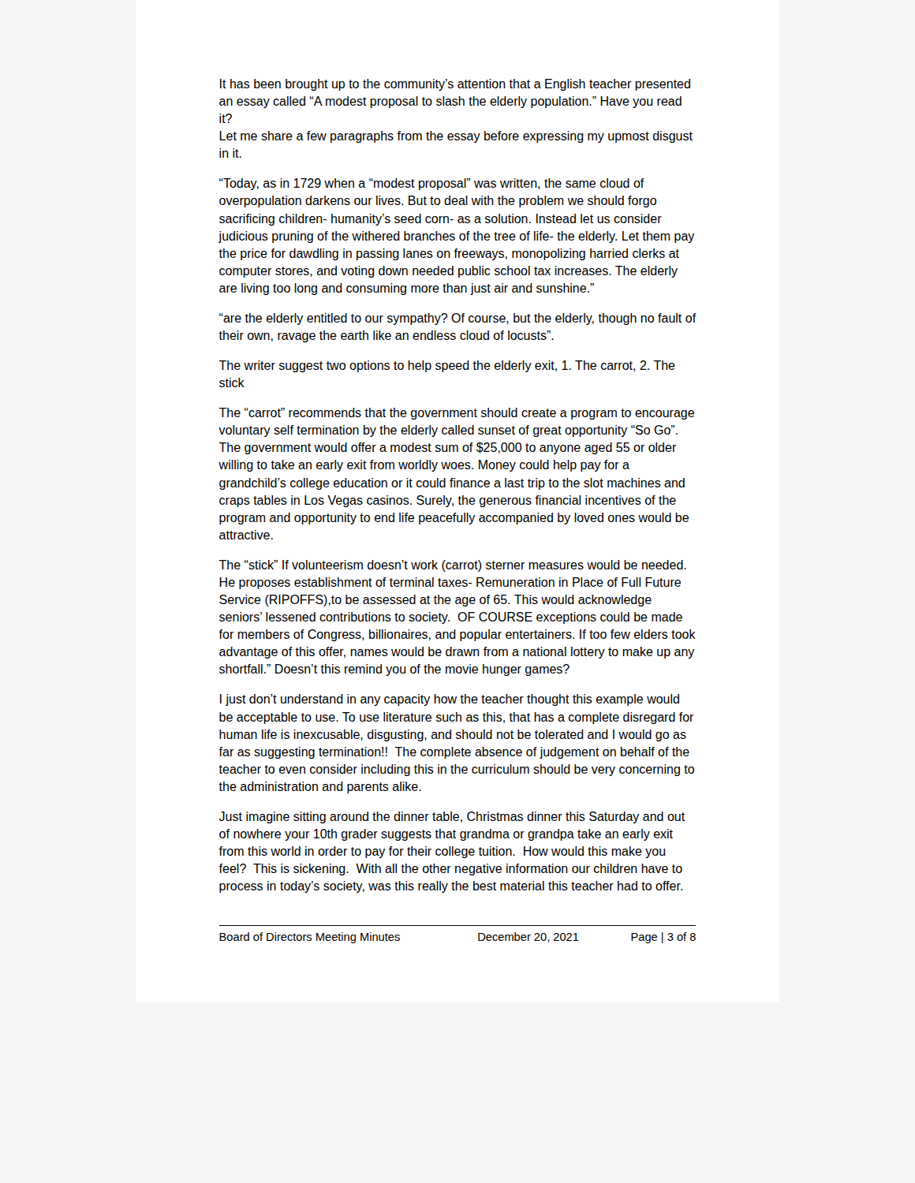It has been brought up to the community’s attention that a English teacher presented an essay called “A modest proposal to slash the elderly population.” Have you read it?
Let me share a few paragraphs from the essay before expressing my upmost disgust in it.
“Today, as in 1729 when a “modest proposal” was written, the same cloud of overpopulation darkens our lives. But to deal with the problem we should forgo sacrificing children- humanity’s seed corn- as a solution. Instead let us consider judicious pruning of the withered branches of the tree of life- the elderly. Let them pay the price for dawdling in passing lanes on freeways, monopolizing harried clerks at computer stores, and voting down needed public school tax increases. The elderly are living too long and consuming more than just air and sunshine.”
“are the elderly entitled to our sympathy? Of course, but the elderly, though no fault of their own, ravage the earth like an endless cloud of locusts”.
The writer suggest two options to help speed the elderly exit, 1. The carrot, 2. The stick
The “carrot” recommends that the government should create a program to encourage voluntary self termination by the elderly called sunset of great opportunity “So Go”.
The government would offer a modest sum of $25,000 to anyone aged 55 or older willing to take an early exit from worldly woes. Money could help pay for a grandchild’s college education or it could finance a last trip to the slot machines and craps tables in Los Vegas casinos. Surely, the generous financial incentives of the program and opportunity to end life peacefully accompanied by loved ones would be attractive.
The “stick” If volunteerism doesn’t work (carrot) sterner measures would be needed. He proposes establishment of terminal taxes- Remuneration in Place of Full Future Service (RIPOFFS),to be assessed at the age of 65. This would acknowledge seniors’ lessened contributions to society. OF COURSE exceptions could be made for members of Congress, billionaires, and popular entertainers. If too few elders took advantage of this offer, names would be drawn from a national lottery to make up any shortfall.” Doesn’t this remind you of the movie hunger games?
I just don’t understand in any capacity how the teacher thought this example would be acceptable to use. To use literature such as this, that has a complete disregard for human life is inexcusable, disgusting, and should not be tolerated and I would go as far as suggesting termination!! The complete absence of judgement on behalf of the teacher to even consider including this in the curriculum should be very concerning to the administration and parents alike.
Just imagine sitting around the dinner table, Christmas dinner this Saturday and out of nowhere your 10th grader suggests that grandma or grandpa take an early exit from this world in order to pay for their college tuition. How would this make you feel? This is sickening. With all the other negative information our children have to process in today’s society, was this really the best material this teacher had to offer.
Board of Directors Meeting Minutes
December 20, 2021
Page | 3 of 8